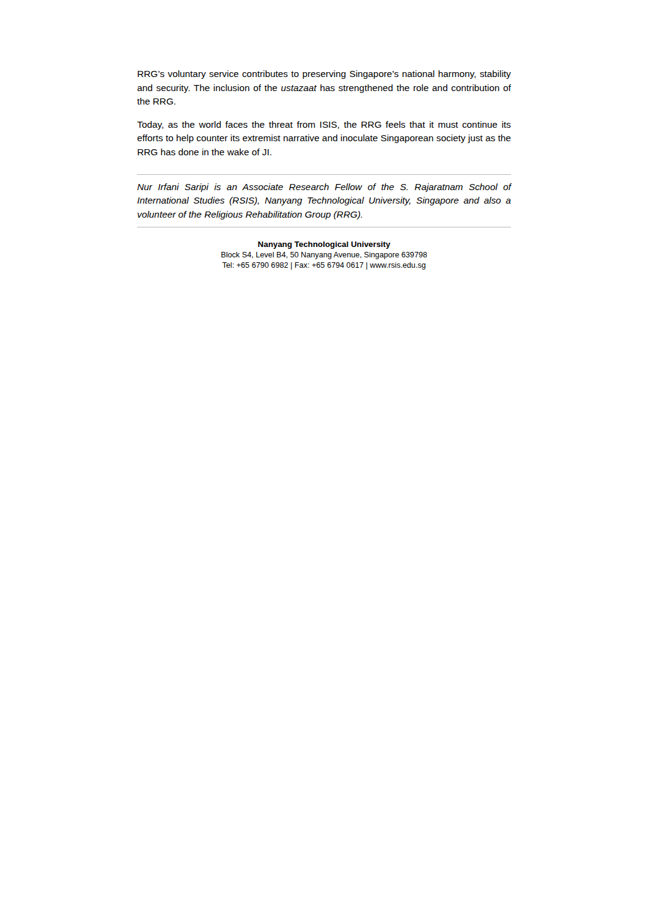RRG’s voluntary service contributes to preserving Singapore’s national harmony, stability and security. The inclusion of the ustazaat has strengthened the role and contribution of the RRG.
Today, as the world faces the threat from ISIS, the RRG feels that it must continue its efforts to help counter its extremist narrative and inoculate Singaporean society just as the RRG has done in the wake of JI.
Nur Irfani Saripi is an Associate Research Fellow of the S. Rajaratnam School of International Studies (RSIS), Nanyang Technological University, Singapore and also a volunteer of the Religious Rehabilitation Group (RRG).
Nanyang Technological University
Block S4, Level B4, 50 Nanyang Avenue, Singapore 639798
Tel: +65 6790 6982 | Fax: +65 6794 0617 | www.rsis.edu.sg